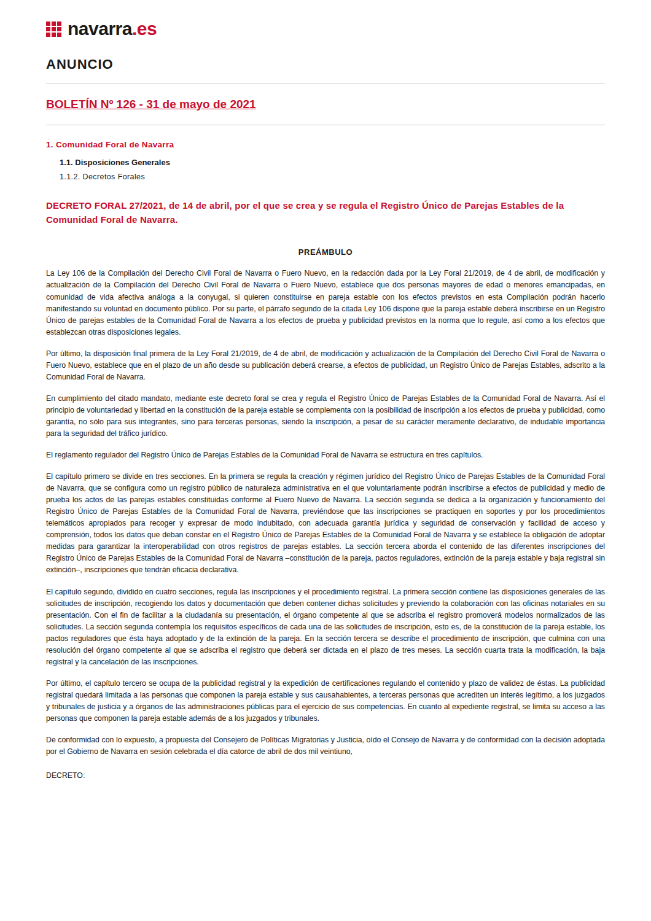navarra. es
ANUNCIO
BOLETÍN Nº 126 - 31 de mayo de 2021
1. Comunidad Foral de Navarra
1.1. Disposiciones Generales
1.1.2. Decretos Forales
DECRETO FORAL 27/2021, de 14 de abril, por el que se crea y se regula el Registro Único de Parejas Estables de la Comunidad Foral de Navarra.
PREÁMBULO
La Ley 106 de la Compilación del Derecho Civil Foral de Navarra o Fuero Nuevo, en la redacción dada por la Ley Foral 21/2019, de 4 de abril, de modificación y actualización de la Compilación del Derecho Civil Foral de Navarra o Fuero Nuevo, establece que dos personas mayores de edad o menores emancipadas, en comunidad de vida afectiva análoga a la conyugal, si quieren constituirse en pareja estable con los efectos previstos en esta Compilación podrán hacerlo manifestando su voluntad en documento público. Por su parte, el párrafo segundo de la citada Ley 106 dispone que la pareja estable deberá inscribirse en un Registro Único de parejas estables de la Comunidad Foral de Navarra a los efectos de prueba y publicidad previstos en la norma que lo regule, así como a los efectos que establezcan otras disposiciones legales.
Por último, la disposición final primera de la Ley Foral 21/2019, de 4 de abril, de modificación y actualización de la Compilación del Derecho Civil Foral de Navarra o Fuero Nuevo, establece que en el plazo de un año desde su publicación deberá crearse, a efectos de publicidad, un Registro Único de Parejas Estables, adscrito a la Comunidad Foral de Navarra.
En cumplimiento del citado mandato, mediante este decreto foral se crea y regula el Registro Único de Parejas Estables de la Comunidad Foral de Navarra. Así el principio de voluntariedad y libertad en la constitución de la pareja estable se complementa con la posibilidad de inscripción a los efectos de prueba y publicidad, como garantía, no sólo para sus integrantes, sino para terceras personas, siendo la inscripción, a pesar de su carácter meramente declarativo, de indudable importancia para la seguridad del tráfico jurídico.
El reglamento regulador del Registro Único de Parejas Estables de la Comunidad Foral de Navarra se estructura en tres capítulos.
El capítulo primero se divide en tres secciones. En la primera se regula la creación y régimen jurídico del Registro Único de Parejas Estables de la Comunidad Foral de Navarra, que se configura como un registro público de naturaleza administrativa en el que voluntariamente podrán inscribirse a efectos de publicidad y medio de prueba los actos de las parejas estables constituidas conforme al Fuero Nuevo de Navarra. La sección segunda se dedica a la organización y funcionamiento del Registro Único de Parejas Estables de la Comunidad Foral de Navarra, previéndose que las inscripciones se practiquen en soportes y por los procedimientos telemáticos apropiados para recoger y expresar de modo indubitado, con adecuada garantía jurídica y seguridad de conservación y facilidad de acceso y comprensión, todos los datos que deban constar en el Registro Único de Parejas Estables de la Comunidad Foral de Navarra y se establece la obligación de adoptar medidas para garantizar la interoperabilidad con otros registros de parejas estables. La sección tercera aborda el contenido de las diferentes inscripciones del Registro Único de Parejas Estables de la Comunidad Foral de Navarra –constitución de la pareja, pactos reguladores, extinción de la pareja estable y baja registral sin extinción–, inscripciones que tendrán eficacia declarativa.
El capítulo segundo, dividido en cuatro secciones, regula las inscripciones y el procedimiento registral. La primera sección contiene las disposiciones generales de las solicitudes de inscripción, recogiendo los datos y documentación que deben contener dichas solicitudes y previendo la colaboración con las oficinas notariales en su presentación. Con el fin de facilitar a la ciudadanía su presentación, el órgano competente al que se adscriba el registro promoverá modelos normalizados de las solicitudes. La sección segunda contempla los requisitos específicos de cada una de las solicitudes de inscripción, esto es, de la constitución de la pareja estable, los pactos reguladores que ésta haya adoptado y de la extinción de la pareja. En la sección tercera se describe el procedimiento de inscripción, que culmina con una resolución del órgano competente al que se adscriba el registro que deberá ser dictada en el plazo de tres meses. La sección cuarta trata la modificación, la baja registral y la cancelación de las inscripciones.
Por último, el capítulo tercero se ocupa de la publicidad registral y la expedición de certificaciones regulando el contenido y plazo de validez de éstas. La publicidad registral quedará limitada a las personas que componen la pareja estable y sus causahabientes, a terceras personas que acrediten un interés legítimo, a los juzgados y tribunales de justicia y a órganos de las administraciones públicas para el ejercicio de sus competencias. En cuanto al expediente registral, se limita su acceso a las personas que componen la pareja estable además de a los juzgados y tribunales.
De conformidad con lo expuesto, a propuesta del Consejero de Políticas Migratorias y Justicia, oído el Consejo de Navarra y de conformidad con la decisión adoptada por el Gobierno de Navarra en sesión celebrada el día catorce de abril de dos mil veintiuno,
DECRETO: